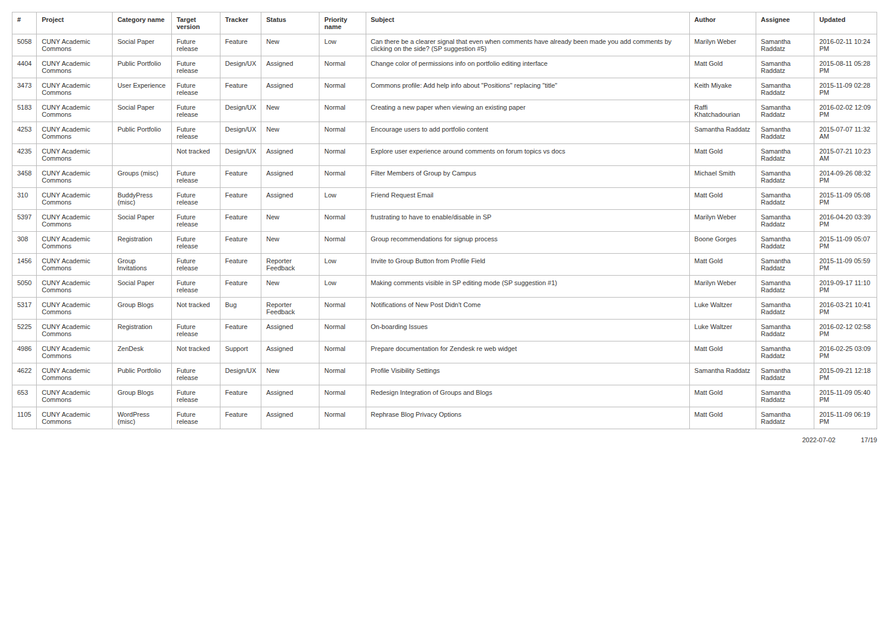| # | Project | Category name | Target version | Tracker | Status | Priority name | Subject | Author | Assignee | Updated |
| --- | --- | --- | --- | --- | --- | --- | --- | --- | --- | --- |
| 5058 | CUNY Academic Commons | Social Paper | Future release | Feature | New | Low | Can there be a clearer signal that even when comments have already been made you add comments by clicking on the side? (SP suggestion #5) | Marilyn Weber | Samantha Raddatz | 2016-02-11 10:24 PM |
| 4404 | CUNY Academic Commons | Public Portfolio | Future release | Design/UX | Assigned | Normal | Change color of permissions info on portfolio editing interface | Matt Gold | Samantha Raddatz | 2015-08-11 05:28 PM |
| 3473 | CUNY Academic Commons | User Experience | Future release | Feature | Assigned | Normal | Commons profile: Add help info about "Positions" replacing "title" | Keith Miyake | Samantha Raddatz | 2015-11-09 02:28 PM |
| 5183 | CUNY Academic Commons | Social Paper | Future release | Design/UX | New | Normal | Creating a new paper when viewing an existing paper | Raffi Khatchadourian | Samantha Raddatz | 2016-02-02 12:09 PM |
| 4253 | CUNY Academic Commons | Public Portfolio | Future release | Design/UX | New | Normal | Encourage users to add portfolio content | Samantha Raddatz | Samantha Raddatz | 2015-07-07 11:32 AM |
| 4235 | CUNY Academic Commons | | Not tracked | Design/UX | Assigned | Normal | Explore user experience around comments on forum topics vs docs | Matt Gold | Samantha Raddatz | 2015-07-21 10:23 AM |
| 3458 | CUNY Academic Commons | Groups (misc) | Future release | Feature | Assigned | Normal | Filter Members of Group by Campus | Michael Smith | Samantha Raddatz | 2014-09-26 08:32 PM |
| 310 | CUNY Academic Commons | BuddyPress (misc) | Future release | Feature | Assigned | Low | Friend Request Email | Matt Gold | Samantha Raddatz | 2015-11-09 05:08 PM |
| 5397 | CUNY Academic Commons | Social Paper | Future release | Feature | New | Normal | frustrating to have to enable/disable in SP | Marilyn Weber | Samantha Raddatz | 2016-04-20 03:39 PM |
| 308 | CUNY Academic Commons | Registration | Future release | Feature | New | Normal | Group recommendations for signup process | Boone Gorges | Samantha Raddatz | 2015-11-09 05:07 PM |
| 1456 | CUNY Academic Commons | Group Invitations | Future release | Feature | Reporter Feedback | Low | Invite to Group Button from Profile Field | Matt Gold | Samantha Raddatz | 2015-11-09 05:59 PM |
| 5050 | CUNY Academic Commons | Social Paper | Future release | Feature | New | Low | Making comments visible in SP editing mode (SP suggestion #1) | Marilyn Weber | Samantha Raddatz | 2019-09-17 11:10 PM |
| 5317 | CUNY Academic Commons | Group Blogs | Not tracked | Bug | Reporter Feedback | Normal | Notifications of New Post Didn't Come | Luke Waltzer | Samantha Raddatz | 2016-03-21 10:41 PM |
| 5225 | CUNY Academic Commons | Registration | Future release | Feature | Assigned | Normal | On-boarding Issues | Luke Waltzer | Samantha Raddatz | 2016-02-12 02:58 PM |
| 4986 | CUNY Academic Commons | ZenDesk | Not tracked | Support | Assigned | Normal | Prepare documentation for Zendesk re web widget | Matt Gold | Samantha Raddatz | 2016-02-25 03:09 PM |
| 4622 | CUNY Academic Commons | Public Portfolio | Future release | Design/UX | New | Normal | Profile Visibility Settings | Samantha Raddatz | Samantha Raddatz | 2015-09-21 12:18 PM |
| 653 | CUNY Academic Commons | Group Blogs | Future release | Feature | Assigned | Normal | Redesign Integration of Groups and Blogs | Matt Gold | Samantha Raddatz | 2015-11-09 05:40 PM |
| 1105 | CUNY Academic Commons | WordPress (misc) | Future release | Feature | Assigned | Normal | Rephrase Blog Privacy Options | Matt Gold | Samantha Raddatz | 2015-11-09 06:19 PM |
2022-07-02 17/19